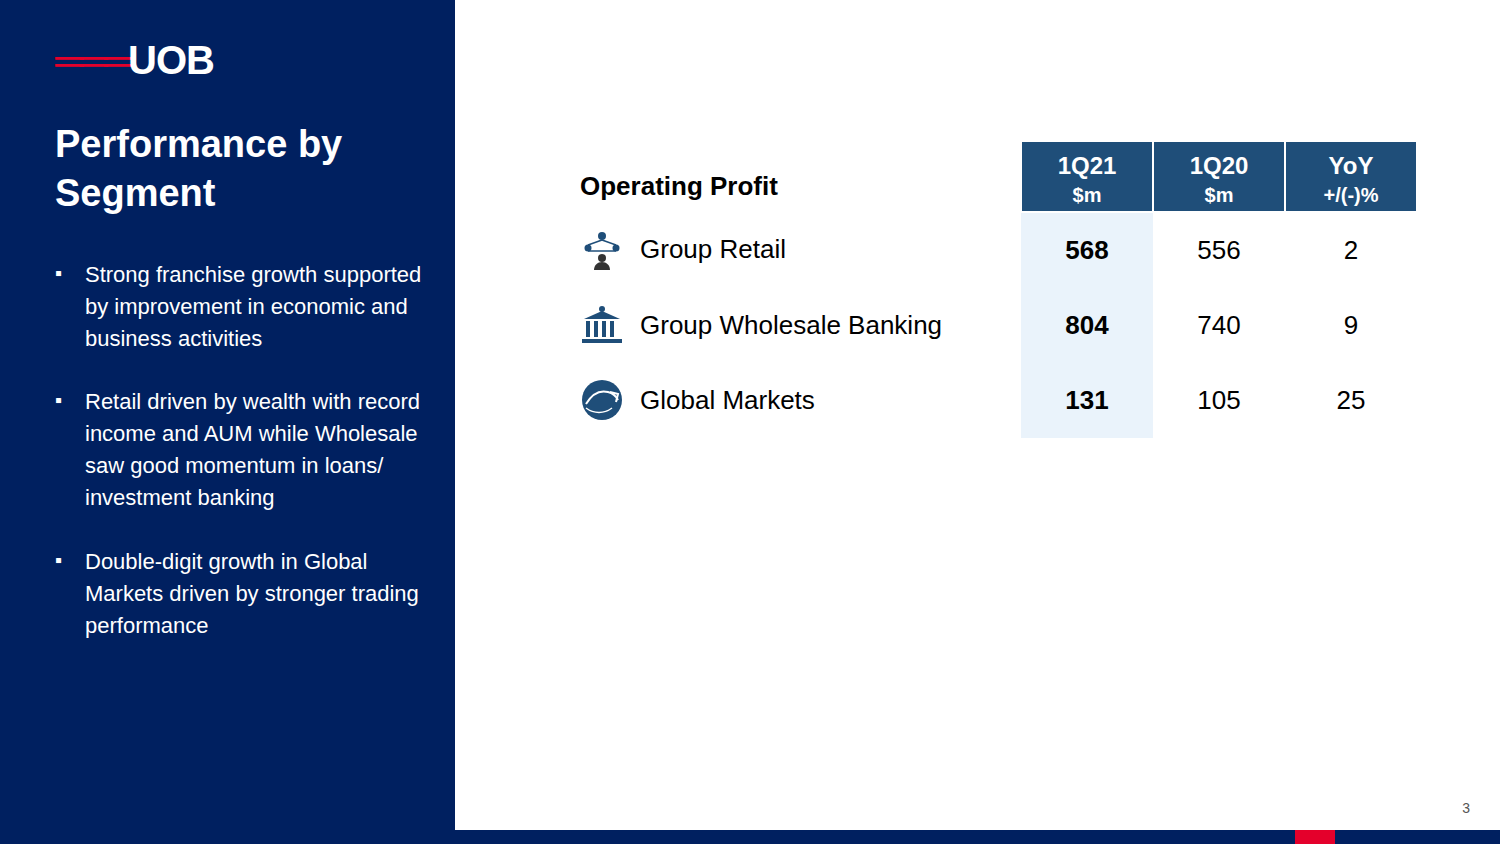═══UOB
Performance by Segment
Strong franchise growth supported by improvement in economic and business activities
Retail driven by wealth with record income and AUM while Wholesale saw good momentum in loans/ investment banking
Double-digit growth in Global Markets driven by stronger trading performance
| Operating Profit | 1Q21 $m | 1Q20 $m | YoY +/(-)% |
| --- | --- | --- | --- |
| Group Retail | 568 | 556 | 2 |
| Group Wholesale Banking | 804 | 740 | 9 |
| Global Markets | 131 | 105 | 25 |
3